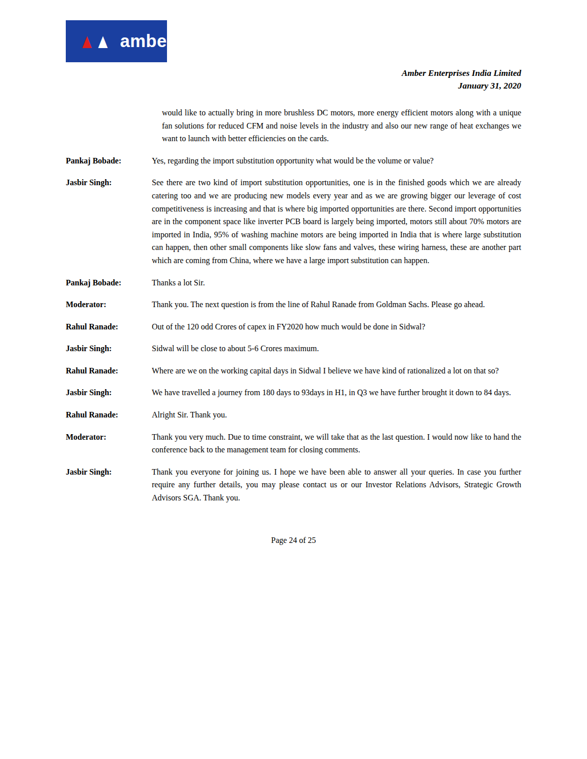▲▲ amber
Amber Enterprises India Limited
January 31, 2020
would like to actually bring in more brushless DC motors, more energy efficient motors along with a unique fan solutions for reduced CFM and noise levels in the industry and also our new range of heat exchanges we want to launch with better efficiencies on the cards.
| Pankaj Bobade: | Yes, regarding the import substitution opportunity what would be the volume or value? |
| Jasbir Singh: | See there are two kind of import substitution opportunities, one is in the finished goods which we are already catering too and we are producing new models every year and as we are growing bigger our leverage of cost competitiveness is increasing and that is where big imported opportunities are there. Second import opportunities are in the component space like inverter PCB board is largely being imported, motors still about 70% motors are imported in India, 95% of washing machine motors are being imported in India that is where large substitution can happen, then other small components like slow fans and valves, these wiring harness, these are another part which are coming from China, where we have a large import substitution can happen. |
| Pankaj Bobade: | Thanks a lot Sir. |
| Moderator: | Thank you. The next question is from the line of Rahul Ranade from Goldman Sachs. Please go ahead. |
| Rahul Ranade: | Out of the 120 odd Crores of capex in FY2020 how much would be done in Sidwal? |
| Jasbir Singh: | Sidwal will be close to about 5-6 Crores maximum. |
| Rahul Ranade: | Where are we on the working capital days in Sidwal I believe we have kind of rationalized a lot on that so? |
| Jasbir Singh: | We have travelled a journey from 180 days to 93days in H1, in Q3 we have further brought it down to 84 days. |
| Rahul Ranade: | Alright Sir. Thank you. |
| Moderator: | Thank you very much. Due to time constraint, we will take that as the last question. I would now like to hand the conference back to the management team for closing comments. |
| Jasbir Singh: | Thank you everyone for joining us. I hope we have been able to answer all your queries. In case you further require any further details, you may please contact us or our Investor Relations Advisors, Strategic Growth Advisors SGA. Thank you. |
Page 24 of 25